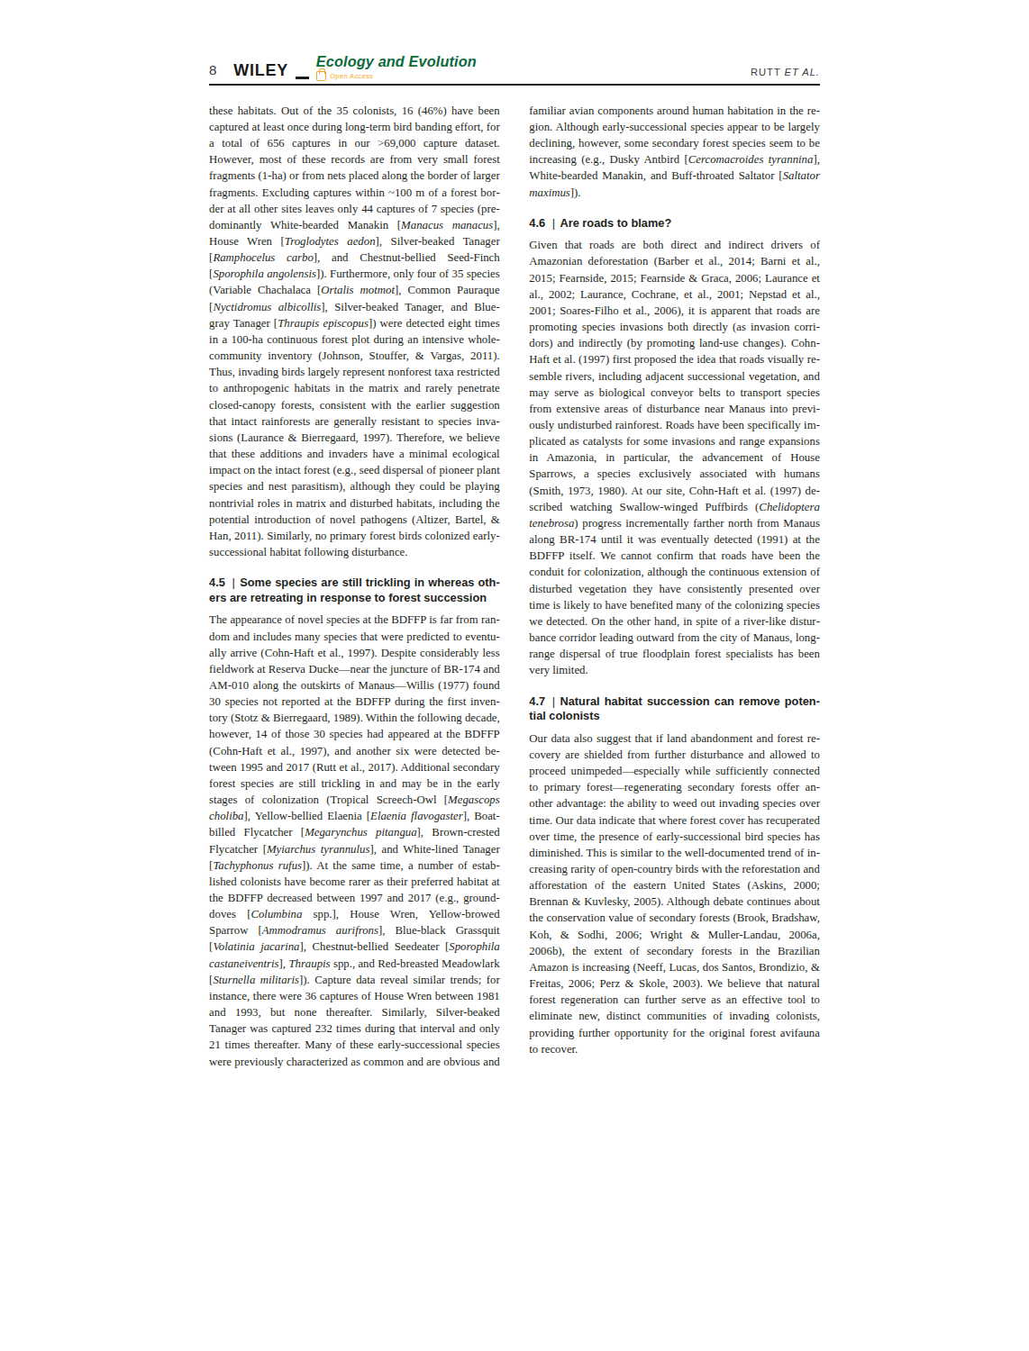8
WILEY
Ecology and Evolution
Open Access
Rutt et al.
these habitats. Out of the 35 colonists, 16 (46%) have been captured at least once during long-term bird banding effort, for a total of 656 captures in our >69,000 capture dataset. However, most of these records are from very small forest fragments (1-ha) or from nets placed along the border of larger fragments. Excluding captures within ~100 m of a forest border at all other sites leaves only 44 captures of 7 species (predominantly White-bearded Manakin [Manacus manacus], House Wren [Troglodytes aedon], Silver-beaked Tanager [Ramphocelus carbo], and Chestnut-bellied Seed-Finch [Sporophila angolensis]). Furthermore, only four of 35 species (Variable Chachalaca [Ortalis motmot], Common Pauraque [Nyctidromus albicollis], Silver-beaked Tanager, and Blue-gray Tanager [Thraupis episcopus]) were detected eight times in a 100-ha continuous forest plot during an intensive whole-community inventory (Johnson, Stouffer, & Vargas, 2011). Thus, invading birds largely represent nonforest taxa restricted to anthropogenic habitats in the matrix and rarely penetrate closed-canopy forests, consistent with the earlier suggestion that intact rainforests are generally resistant to species invasions (Laurance & Bierregaard, 1997). Therefore, we believe that these additions and invaders have a minimal ecological impact on the intact forest (e.g., seed dispersal of pioneer plant species and nest parasitism), although they could be playing nontrivial roles in matrix and disturbed habitats, including the potential introduction of novel pathogens (Altizer, Bartel, & Han, 2011). Similarly, no primary forest birds colonized early-successional habitat following disturbance.
4.5|Some species are still trickling in whereas others are retreating in response to forest succession
The appearance of novel species at the BDFFP is far from random and includes many species that were predicted to eventually arrive (Cohn-Haft et al., 1997). Despite considerably less fieldwork at Reserva Ducke—near the juncture of BR-174 and AM-010 along the outskirts of Manaus—Willis (1977) found 30 species not reported at the BDFFP during the first inventory (Stotz & Bierregaard, 1989). Within the following decade, however, 14 of those 30 species had appeared at the BDFFP (Cohn-Haft et al., 1997), and another six were detected between 1995 and 2017 (Rutt et al., 2017). Additional secondary forest species are still trickling in and may be in the early stages of colonization (Tropical Screech-Owl [Megascops choliba], Yellow-bellied Elaenia [Elaenia flavogaster], Boat-billed Flycatcher [Megarynchus pitangua], Brown-crested Flycatcher [Myiarchus tyrannulus], and White-lined Tanager [Tachyphonus rufus]). At the same time, a number of established colonists have become rarer as their preferred habitat at the BDFFP decreased between 1997 and 2017 (e.g., ground-doves [Columbina spp.], House Wren, Yellow-browed Sparrow [Ammodramus aurifrons], Blue-black Grassquit [Volatinia jacarina], Chestnut-bellied Seedeater [Sporophila castaneiventris], Thraupis spp., and Red-breasted Meadowlark [Sturnella militaris]). Capture data reveal similar trends; for instance, there were 36 captures of House Wren between 1981 and 1993, but none thereafter. Similarly, Silver-beaked Tanager was captured 232 times during that interval and only 21 times thereafter. Many of these early-successional species were previously characterized as common and are obvious and familiar avian components around human habitation in the region. Although early-successional species appear to be largely declining, however, some secondary forest species seem to be increasing (e.g., Dusky Antbird [Cercomacroides tyrannina], White-bearded Manakin, and Buff-throated Saltator [Saltator maximus]).
4.6|Are roads to blame?
Given that roads are both direct and indirect drivers of Amazonian deforestation (Barber et al., 2014; Barni et al., 2015; Fearnside, 2015; Fearnside & Graca, 2006; Laurance et al., 2002; Laurance, Cochrane, et al., 2001; Nepstad et al., 2001; Soares-Filho et al., 2006), it is apparent that roads are promoting species invasions both directly (as invasion corridors) and indirectly (by promoting land-use changes). Cohn-Haft et al. (1997) first proposed the idea that roads visually resemble rivers, including adjacent successional vegetation, and may serve as biological conveyor belts to transport species from extensive areas of disturbance near Manaus into previously undisturbed rainforest. Roads have been specifically implicated as catalysts for some invasions and range expansions in Amazonia, in particular, the advancement of House Sparrows, a species exclusively associated with humans (Smith, 1973, 1980). At our site, Cohn-Haft et al. (1997) described watching Swallow-winged Puffbirds (Chelidoptera tenebrosa) progress incrementally farther north from Manaus along BR-174 until it was eventually detected (1991) at the BDFFP itself. We cannot confirm that roads have been the conduit for colonization, although the continuous extension of disturbed vegetation they have consistently presented over time is likely to have benefited many of the colonizing species we detected. On the other hand, in spite of a river-like disturbance corridor leading outward from the city of Manaus, long-range dispersal of true floodplain forest specialists has been very limited.
4.7|Natural habitat succession can remove potential colonists
Our data also suggest that if land abandonment and forest recovery are shielded from further disturbance and allowed to proceed unimpeded—especially while sufficiently connected to primary forest—regenerating secondary forests offer another advantage: the ability to weed out invading species over time. Our data indicate that where forest cover has recuperated over time, the presence of early-successional bird species has diminished. This is similar to the well-documented trend of increasing rarity of open-country birds with the reforestation and afforestation of the eastern United States (Askins, 2000; Brennan & Kuvlesky, 2005). Although debate continues about the conservation value of secondary forests (Brook, Bradshaw, Koh, & Sodhi, 2006; Wright & Muller-Landau, 2006a, 2006b), the extent of secondary forests in the Brazilian Amazon is increasing (Neeff, Lucas, dos Santos, Brondizio, & Freitas, 2006; Perz & Skole, 2003). We believe that natural forest regeneration can further serve as an effective tool to eliminate new, distinct communities of invading colonists, providing further opportunity for the original forest avifauna to recover.